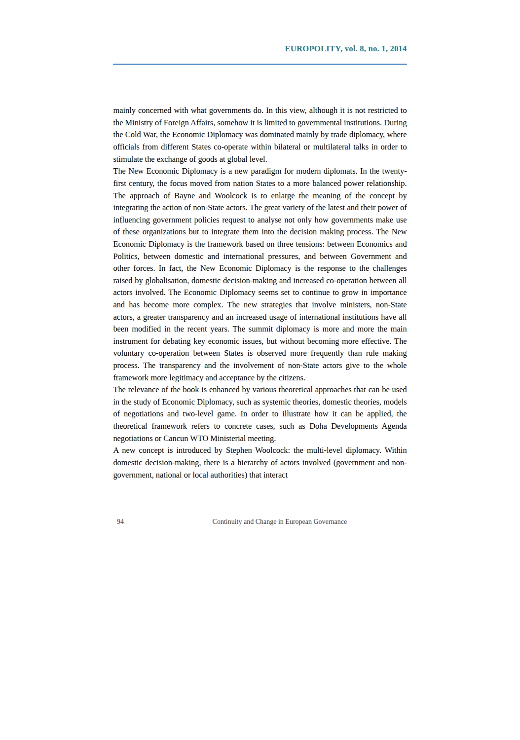EUROPOLITY, vol. 8, no. 1, 2014
mainly concerned with what governments do. In this view, although it is not restricted to the Ministry of Foreign Affairs, somehow it is limited to governmental institutions. During the Cold War, the Economic Diplomacy was dominated mainly by trade diplomacy, where officials from different States co-operate within bilateral or multilateral talks in order to stimulate the exchange of goods at global level.
The New Economic Diplomacy is a new paradigm for modern diplomats. In the twenty-first century, the focus moved from nation States to a more balanced power relationship. The approach of Bayne and Woolcock is to enlarge the meaning of the concept by integrating the action of non-State actors. The great variety of the latest and their power of influencing government policies request to analyse not only how governments make use of these organizations but to integrate them into the decision making process. The New Economic Diplomacy is the framework based on three tensions: between Economics and Politics, between domestic and international pressures, and between Government and other forces. In fact, the New Economic Diplomacy is the response to the challenges raised by globalisation, domestic decision-making and increased co-operation between all actors involved. The Economic Diplomacy seems set to continue to grow in importance and has become more complex. The new strategies that involve ministers, non-State actors, a greater transparency and an increased usage of international institutions have all been modified in the recent years. The summit diplomacy is more and more the main instrument for debating key economic issues, but without becoming more effective. The voluntary co-operation between States is observed more frequently than rule making process. The transparency and the involvement of non-State actors give to the whole framework more legitimacy and acceptance by the citizens.
The relevance of the book is enhanced by various theoretical approaches that can be used in the study of Economic Diplomacy, such as systemic theories, domestic theories, models of negotiations and two-level game. In order to illustrate how it can be applied, the theoretical framework refers to concrete cases, such as Doha Developments Agenda negotiations or Cancun WTO Ministerial meeting.
A new concept is introduced by Stephen Woolcock: the multi-level diplomacy. Within domestic decision-making, there is a hierarchy of actors involved (government and non-government, national or local authorities) that interact
94
Continuity and Change in European Governance